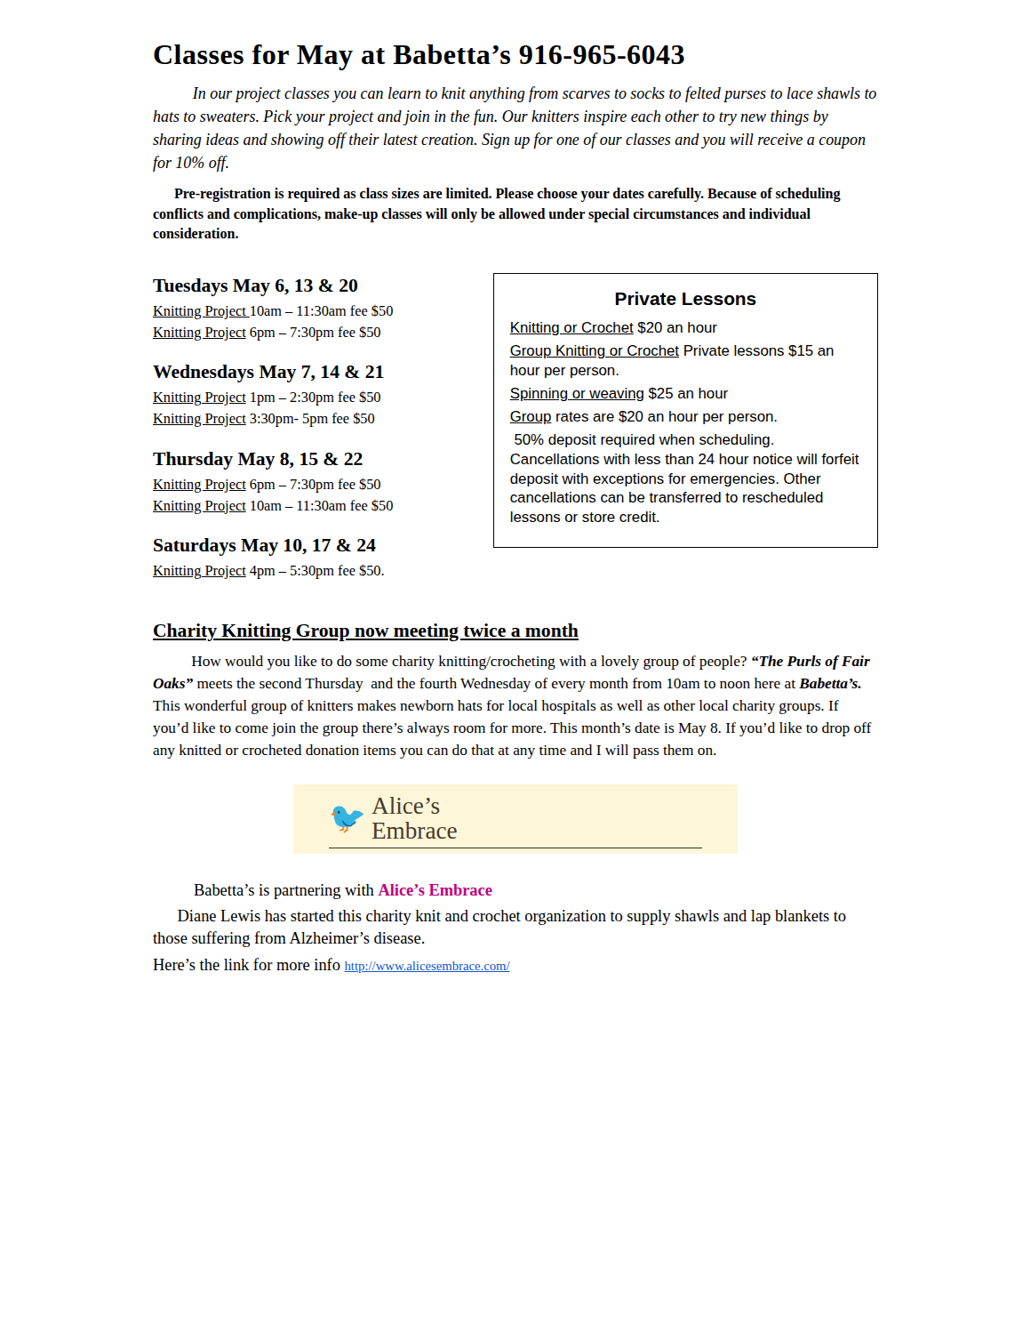Classes for May at Babetta’s 916-965-6043
In our project classes you can learn to knit anything from scarves to socks to felted purses to lace shawls to hats to sweaters. Pick your project and join in the fun. Our knitters inspire each other to try new things by sharing ideas and showing off their latest creation. Sign up for one of our classes and you will receive a coupon for 10% off.
Pre-registration is required as class sizes are limited. Please choose your dates carefully. Because of scheduling conflicts and complications, make-up classes will only be allowed under special circumstances and individual consideration.
Tuesdays May 6, 13 & 20
Knitting Project 10am – 11:30am fee $50
Knitting Project 6pm – 7:30pm fee $50
Wednesdays May 7, 14 & 21
Knitting Project 1pm – 2:30pm fee $50
Knitting Project 3:30pm- 5pm fee $50
Thursday May 8, 15 & 22
Knitting Project 6pm – 7:30pm fee $50
Knitting Project 10am – 11:30am fee $50
Saturdays May 10, 17 & 24
Knitting Project 4pm – 5:30pm fee $50.
Private Lessons
Knitting or Crochet $20 an hour
Group Knitting or Crochet Private lessons $15 an hour per person.
Spinning or weaving $25 an hour
Group rates are $20 an hour per person.
50% deposit required when scheduling. Cancellations with less than 24 hour notice will forfeit deposit with exceptions for emergencies. Other cancellations can be transferred to rescheduled lessons or store credit.
Charity Knitting Group now meeting twice a month
How would you like to do some charity knitting/crocheting with a lovely group of people? “The Purls of Fair Oaks” meets the second Thursday and the fourth Wednesday of every month from 10am to noon here at Babetta’s. This wonderful group of knitters makes newborn hats for local hospitals as well as other local charity groups. If you’d like to come join the group there’s always room for more. This month’s date is May 8. If you’d like to drop off any knitted or crocheted donation items you can do that at any time and I will pass them on.
🐦Alice’s Embrace
Babetta’s is partnering with Alice’s Embrace
Diane Lewis has started this charity knit and crochet organization to supply shawls and lap blankets to those suffering from Alzheimer’s disease.
Here’s the link for more info http://www.alicesembrace.com/